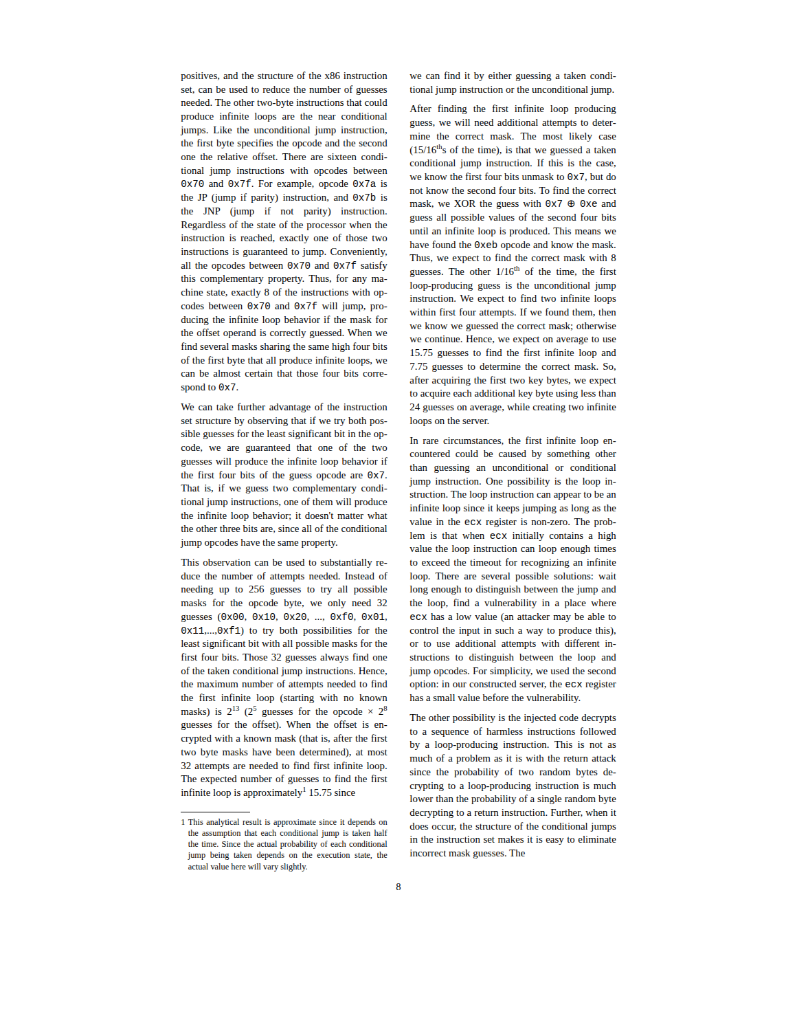positives, and the structure of the x86 instruction set, can be used to reduce the number of guesses needed. The other two-byte instructions that could produce infinite loops are the near conditional jumps. Like the unconditional jump instruction, the first byte specifies the opcode and the second one the relative offset. There are sixteen conditional jump instructions with opcodes between 0x70 and 0x7f. For example, opcode 0x7a is the JP (jump if parity) instruction, and 0x7b is the JNP (jump if not parity) instruction. Regardless of the state of the processor when the instruction is reached, exactly one of those two instructions is guaranteed to jump. Conveniently, all the opcodes between 0x70 and 0x7f satisfy this complementary property. Thus, for any machine state, exactly 8 of the instructions with opcodes between 0x70 and 0x7f will jump, producing the infinite loop behavior if the mask for the offset operand is correctly guessed. When we find several masks sharing the same high four bits of the first byte that all produce infinite loops, we can be almost certain that those four bits correspond to 0x7.
We can take further advantage of the instruction set structure by observing that if we try both possible guesses for the least significant bit in the opcode, we are guaranteed that one of the two guesses will produce the infinite loop behavior if the first four bits of the guess opcode are 0x7. That is, if we guess two complementary conditional jump instructions, one of them will produce the infinite loop behavior; it doesn't matter what the other three bits are, since all of the conditional jump opcodes have the same property.
This observation can be used to substantially reduce the number of attempts needed. Instead of needing up to 256 guesses to try all possible masks for the opcode byte, we only need 32 guesses (0x00, 0x10, 0x20, ..., 0xf0, 0x01, 0x11,...,0xf1) to try both possibilities for the least significant bit with all possible masks for the first four bits. Those 32 guesses always find one of the taken conditional jump instructions. Hence, the maximum number of attempts needed to find the first infinite loop (starting with no known masks) is 213 (25 guesses for the opcode × 28 guesses for the offset). When the offset is encrypted with a known mask (that is, after the first two byte masks have been determined), at most 32 attempts are needed to find first infinite loop. The expected number of guesses to find the first infinite loop is approximately1 15.75 since
1 This analytical result is approximate since it depends on the assumption that each conditional jump is taken half the time. Since the actual probability of each conditional jump being taken depends on the execution state, the actual value here will vary slightly.
we can find it by either guessing a taken conditional jump instruction or the unconditional jump.
After finding the first infinite loop producing guess, we will need additional attempts to determine the correct mask. The most likely case (15/16ths of the time), is that we guessed a taken conditional jump instruction. If this is the case, we know the first four bits unmask to 0x7, but do not know the second four bits. To find the correct mask, we XOR the guess with 0x7 ⊕ 0xe and guess all possible values of the second four bits until an infinite loop is produced. This means we have found the 0xeb opcode and know the mask. Thus, we expect to find the correct mask with 8 guesses. The other 1/16th of the time, the first loop-producing guess is the unconditional jump instruction. We expect to find two infinite loops within first four attempts. If we found them, then we know we guessed the correct mask; otherwise we continue. Hence, we expect on average to use 15.75 guesses to find the first infinite loop and 7.75 guesses to determine the correct mask. So, after acquiring the first two key bytes, we expect to acquire each additional key byte using less than 24 guesses on average, while creating two infinite loops on the server.
In rare circumstances, the first infinite loop encountered could be caused by something other than guessing an unconditional or conditional jump instruction. One possibility is the loop instruction. The loop instruction can appear to be an infinite loop since it keeps jumping as long as the value in the ecx register is non-zero. The problem is that when ecx initially contains a high value the loop instruction can loop enough times to exceed the timeout for recognizing an infinite loop. There are several possible solutions: wait long enough to distinguish between the jump and the loop, find a vulnerability in a place where ecx has a low value (an attacker may be able to control the input in such a way to produce this), or to use additional attempts with different instructions to distinguish between the loop and jump opcodes. For simplicity, we used the second option: in our constructed server, the ecx register has a small value before the vulnerability.
The other possibility is the injected code decrypts to a sequence of harmless instructions followed by a loop-producing instruction. This is not as much of a problem as it is with the return attack since the probability of two random bytes decrypting to a loop-producing instruction is much lower than the probability of a single random byte decrypting to a return instruction. Further, when it does occur, the structure of the conditional jumps in the instruction set makes it is easy to eliminate incorrect mask guesses. The
8